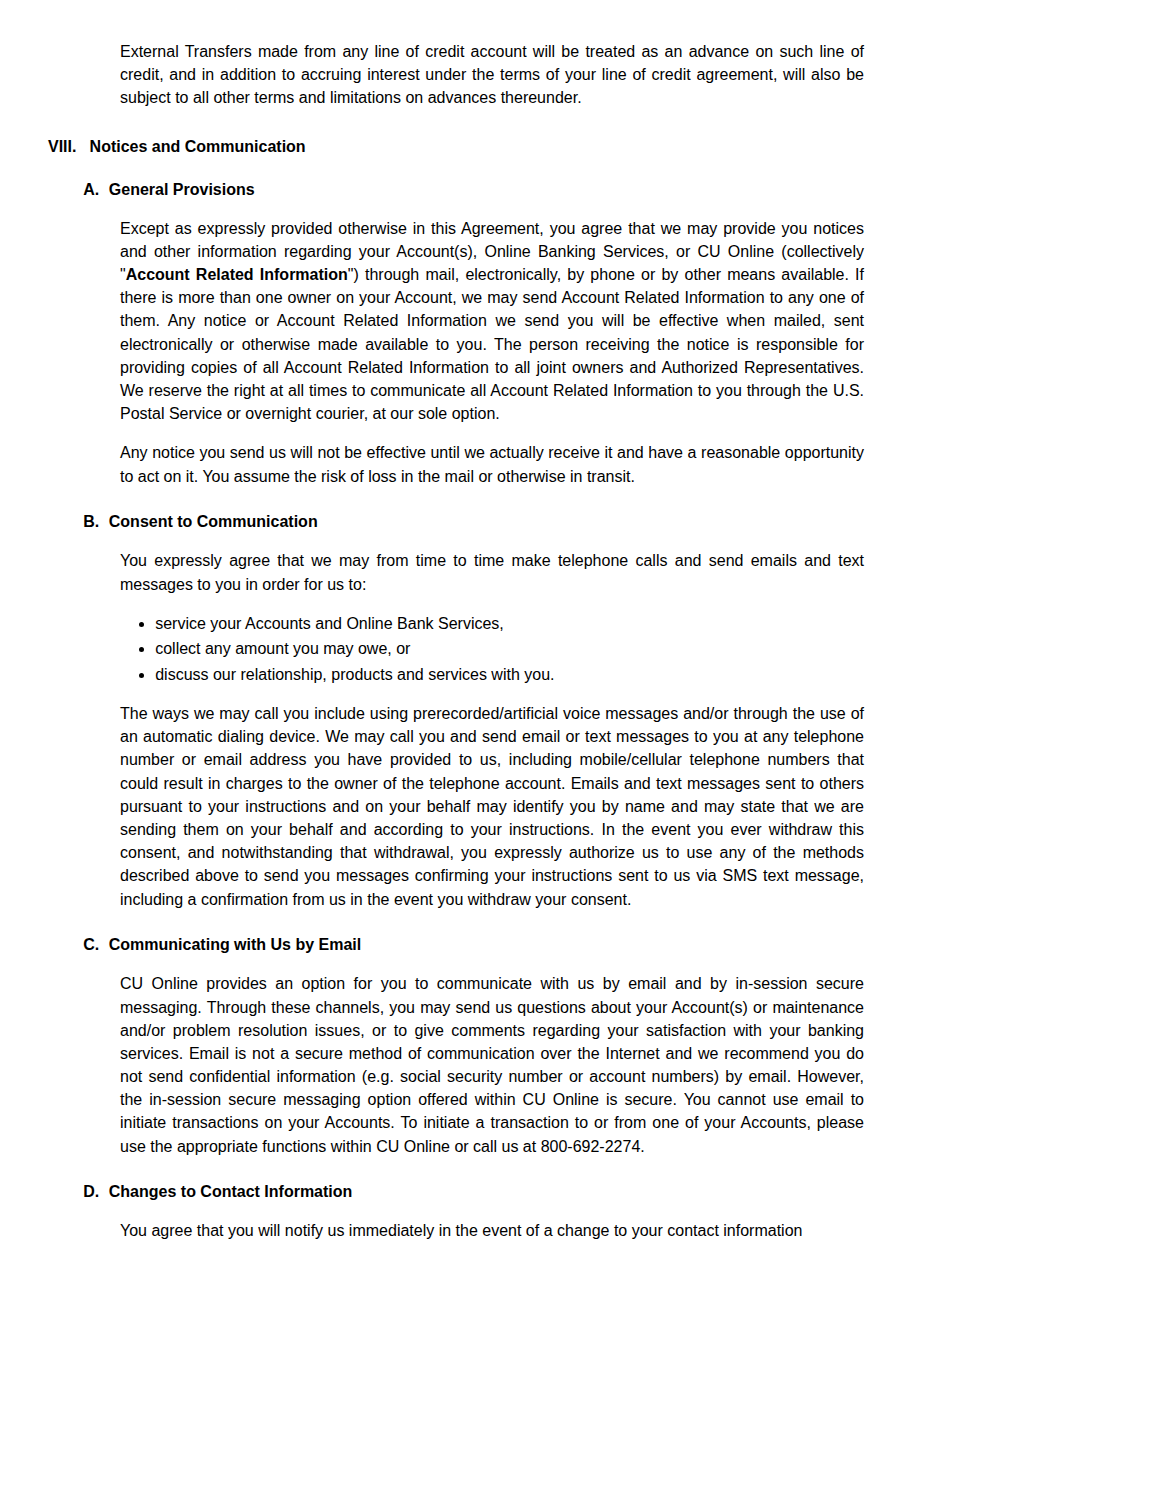External Transfers made from any line of credit account will be treated as an advance on such line of credit, and in addition to accruing interest under the terms of your line of credit agreement, will also be subject to all other terms and limitations on advances thereunder.
VIII. Notices and Communication
A. General Provisions
Except as expressly provided otherwise in this Agreement, you agree that we may provide you notices and other information regarding your Account(s), Online Banking Services, or CU Online (collectively "Account Related Information") through mail, electronically, by phone or by other means available. If there is more than one owner on your Account, we may send Account Related Information to any one of them. Any notice or Account Related Information we send you will be effective when mailed, sent electronically or otherwise made available to you. The person receiving the notice is responsible for providing copies of all Account Related Information to all joint owners and Authorized Representatives. We reserve the right at all times to communicate all Account Related Information to you through the U.S. Postal Service or overnight courier, at our sole option.
Any notice you send us will not be effective until we actually receive it and have a reasonable opportunity to act on it. You assume the risk of loss in the mail or otherwise in transit.
B. Consent to Communication
You expressly agree that we may from time to time make telephone calls and send emails and text messages to you in order for us to:
service your Accounts and Online Bank Services,
collect any amount you may owe, or
discuss our relationship, products and services with you.
The ways we may call you include using prerecorded/artificial voice messages and/or through the use of an automatic dialing device. We may call you and send email or text messages to you at any telephone number or email address you have provided to us, including mobile/cellular telephone numbers that could result in charges to the owner of the telephone account. Emails and text messages sent to others pursuant to your instructions and on your behalf may identify you by name and may state that we are sending them on your behalf and according to your instructions. In the event you ever withdraw this consent, and notwithstanding that withdrawal, you expressly authorize us to use any of the methods described above to send you messages confirming your instructions sent to us via SMS text message, including a confirmation from us in the event you withdraw your consent.
C. Communicating with Us by Email
CU Online provides an option for you to communicate with us by email and by in-session secure messaging. Through these channels, you may send us questions about your Account(s) or maintenance and/or problem resolution issues, or to give comments regarding your satisfaction with your banking services. Email is not a secure method of communication over the Internet and we recommend you do not send confidential information (e.g. social security number or account numbers) by email. However, the in-session secure messaging option offered within CU Online is secure. You cannot use email to initiate transactions on your Accounts. To initiate a transaction to or from one of your Accounts, please use the appropriate functions within CU Online or call us at 800-692-2274.
D. Changes to Contact Information
You agree that you will notify us immediately in the event of a change to your contact information